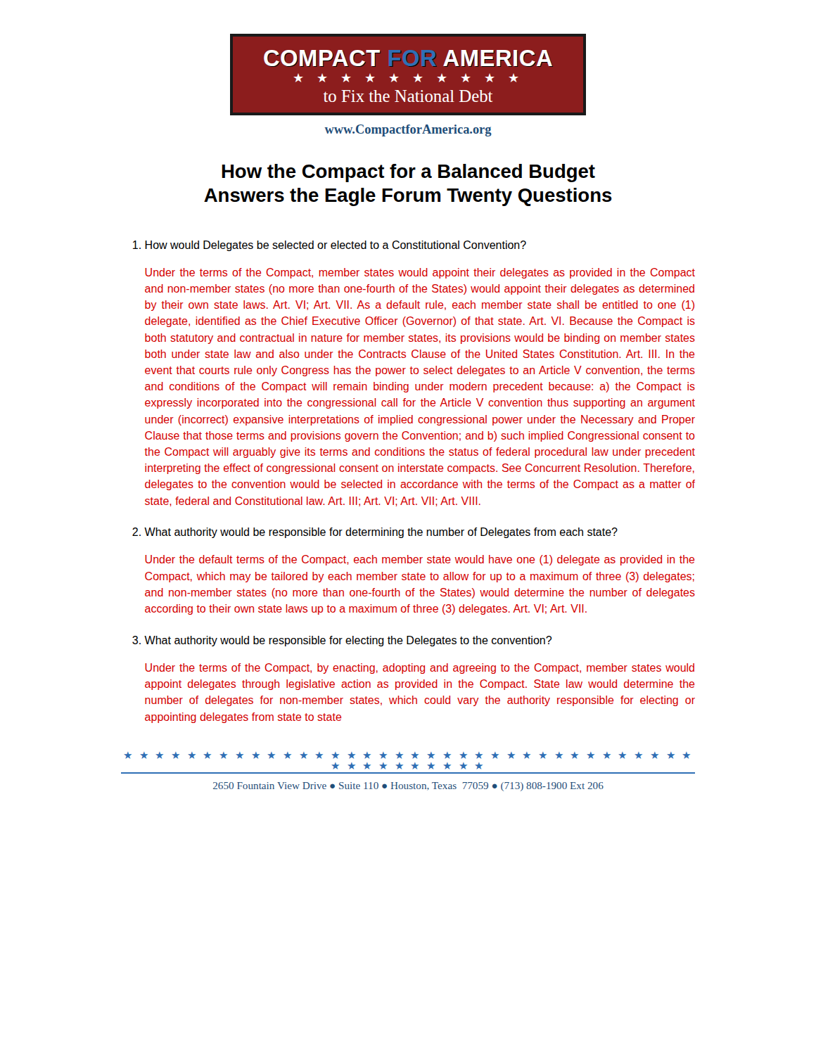COMPACT FOR AMERICA
★ ★ ★ ★ ★ ★ ★ ★ ★ ★
to Fix the National Debt
www.CompactforAmerica.org
How the Compact for a Balanced Budget
Answers the Eagle Forum Twenty Questions
How would Delegates be selected or elected to a Constitutional Convention?
Under the terms of the Compact, member states would appoint their delegates as provided in the Compact and non-member states (no more than one-fourth of the States) would appoint their delegates as determined by their own state laws. Art. VI; Art. VII. As a default rule, each member state shall be entitled to one (1) delegate, identified as the Chief Executive Officer (Governor) of that state. Art. VI. Because the Compact is both statutory and contractual in nature for member states, its provisions would be binding on member states both under state law and also under the Contracts Clause of the United States Constitution. Art. III. In the event that courts rule only Congress has the power to select delegates to an Article V convention, the terms and conditions of the Compact will remain binding under modern precedent because: a) the Compact is expressly incorporated into the congressional call for the Article V convention thus supporting an argument under (incorrect) expansive interpretations of implied congressional power under the Necessary and Proper Clause that those terms and provisions govern the Convention; and b) such implied Congressional consent to the Compact will arguably give its terms and conditions the status of federal procedural law under precedent interpreting the effect of congressional consent on interstate compacts. See Concurrent Resolution. Therefore, delegates to the convention would be selected in accordance with the terms of the Compact as a matter of state, federal and Constitutional law. Art. III; Art. VI; Art. VII; Art. VIII.
What authority would be responsible for determining the number of Delegates from each state?
Under the default terms of the Compact, each member state would have one (1) delegate as provided in the Compact, which may be tailored by each member state to allow for up to a maximum of three (3) delegates; and non-member states (no more than one-fourth of the States) would determine the number of delegates according to their own state laws up to a maximum of three (3) delegates. Art. VI; Art. VII.
What authority would be responsible for electing the Delegates to the convention?
Under the terms of the Compact, by enacting, adopting and agreeing to the Compact, member states would appoint delegates through legislative action as provided in the Compact. State law would determine the number of delegates for non-member states, which could vary the authority responsible for electing or appointing delegates from state to state
★ ★ ★ ★ ★ ★ ★ ★ ★ ★ ★ ★ ★ ★ ★ ★ ★ ★ ★ ★ ★ ★ ★ ★ ★ ★ ★ ★ ★ ★ ★ ★ ★ ★ ★ ★ ★ ★ ★ ★ ★ ★ ★ ★ ★ ★
2650 Fountain View Drive ● Suite 110 ● Houston, Texas 77059 ● (713) 808-1900 Ext 206